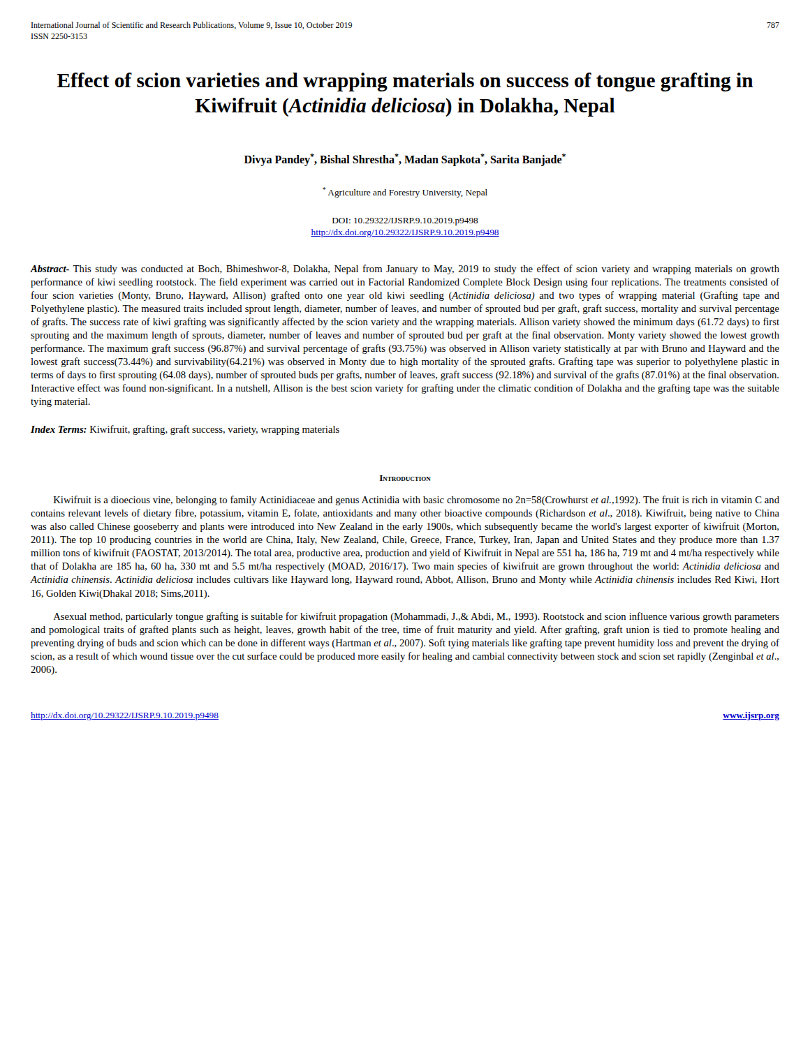International Journal of Scientific and Research Publications, Volume 9, Issue 10, October 2019
ISSN 2250-3153
787
Effect of scion varieties and wrapping materials on success of tongue grafting in Kiwifruit (Actinidia deliciosa) in Dolakha, Nepal
Divya Pandey*, Bishal Shrestha*, Madan Sapkota*, Sarita Banjade*
* Agriculture and Forestry University, Nepal
DOI: 10.29322/IJSRP.9.10.2019.p9498
http://dx.doi.org/10.29322/IJSRP.9.10.2019.p9498
Abstract- This study was conducted at Boch, Bhimeshwor-8, Dolakha, Nepal from January to May, 2019 to study the effect of scion variety and wrapping materials on growth performance of kiwi seedling rootstock. The field experiment was carried out in Factorial Randomized Complete Block Design using four replications. The treatments consisted of four scion varieties (Monty, Bruno, Hayward, Allison) grafted onto one year old kiwi seedling (Actinidia deliciosa) and two types of wrapping material (Grafting tape and Polyethylene plastic). The measured traits included sprout length, diameter, number of leaves, and number of sprouted bud per graft, graft success, mortality and survival percentage of grafts. The success rate of kiwi grafting was significantly affected by the scion variety and the wrapping materials. Allison variety showed the minimum days (61.72 days) to first sprouting and the maximum length of sprouts, diameter, number of leaves and number of sprouted bud per graft at the final observation. Monty variety showed the lowest growth performance. The maximum graft success (96.87%) and survival percentage of grafts (93.75%) was observed in Allison variety statistically at par with Bruno and Hayward and the lowest graft success(73.44%) and survivability(64.21%) was observed in Monty due to high mortality of the sprouted grafts. Grafting tape was superior to polyethylene plastic in terms of days to first sprouting (64.08 days), number of sprouted buds per grafts, number of leaves, graft success (92.18%) and survival of the grafts (87.01%) at the final observation. Interactive effect was found non-significant. In a nutshell, Allison is the best scion variety for grafting under the climatic condition of Dolakha and the grafting tape was the suitable tying material.
Index Terms: Kiwifruit, grafting, graft success, variety, wrapping materials
Introduction
Kiwifruit is a dioecious vine, belonging to family Actinidiaceae and genus Actinidia with basic chromosome no 2n=58(Crowhurst et al., 1992). The fruit is rich in vitamin C and contains relevant levels of dietary fibre, potassium, vitamin E, folate, antioxidants and many other bioactive compounds (Richardson et al., 2018). Kiwifruit, being native to China was also called Chinese gooseberry and plants were introduced into New Zealand in the early 1900s, which subsequently became the world's largest exporter of kiwifruit (Morton, 2011). The top 10 producing countries in the world are China, Italy, New Zealand, Chile, Greece, France, Turkey, Iran, Japan and United States and they produce more than 1.37 million tons of kiwifruit (FAOSTAT, 2013/2014). The total area, productive area, production and yield of Kiwifruit in Nepal are 551 ha, 186 ha, 719 mt and 4 mt/ha respectively while that of Dolakha are 185 ha, 60 ha, 330 mt and 5.5 mt/ha respectively (MOAD, 2016/17). Two main species of kiwifruit are grown throughout the world: Actinidia deliciosa and Actinidia chinensis. Actinidia deliciosa includes cultivars like Hayward long, Hayward round, Abbot, Allison, Bruno and Monty while Actinidia chinensis includes Red Kiwi, Hort 16, Golden Kiwi(Dhakal 2018; Sims,2011).
Asexual method, particularly tongue grafting is suitable for kiwifruit propagation (Mohammadi, J.,& Abdi, M., 1993). Rootstock and scion influence various growth parameters and pomological traits of grafted plants such as height, leaves, growth habit of the tree, time of fruit maturity and yield. After grafting, graft union is tied to promote healing and preventing drying of buds and scion which can be done in different ways (Hartman et al., 2007). Soft tying materials like grafting tape prevent humidity loss and prevent the drying of scion, as a result of which wound tissue over the cut surface could be produced more easily for healing and cambial connectivity between stock and scion set rapidly (Zenginbal et al., 2006).
http://dx.doi.org/10.29322/IJSRP.9.10.2019.p9498
www.ijsrp.org